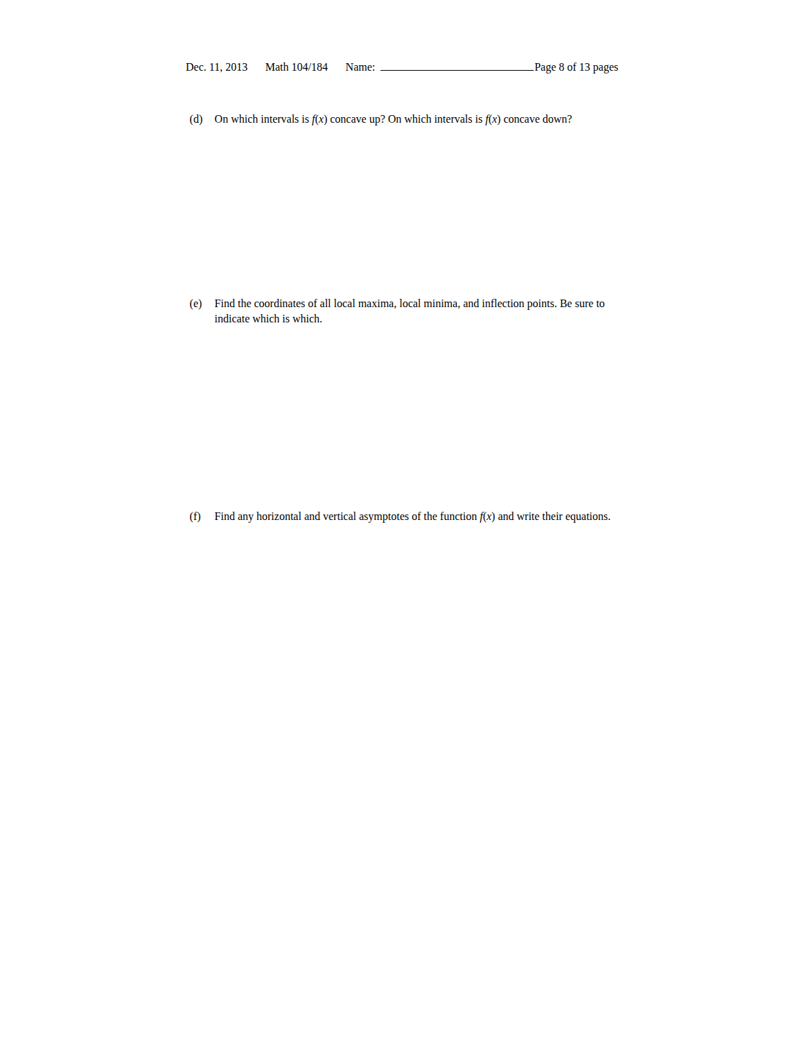Dec. 11, 2013 Math 104/184 Name:
Page 8 of 13 pages
(d) On which intervals is f(x) concave up? On which intervals is f(x) concave down?
(e) Find the coordinates of all local maxima, local minima, and inflection points. Be sure to indicate which is which.
(f) Find any horizontal and vertical asymptotes of the function f(x) and write their equations.